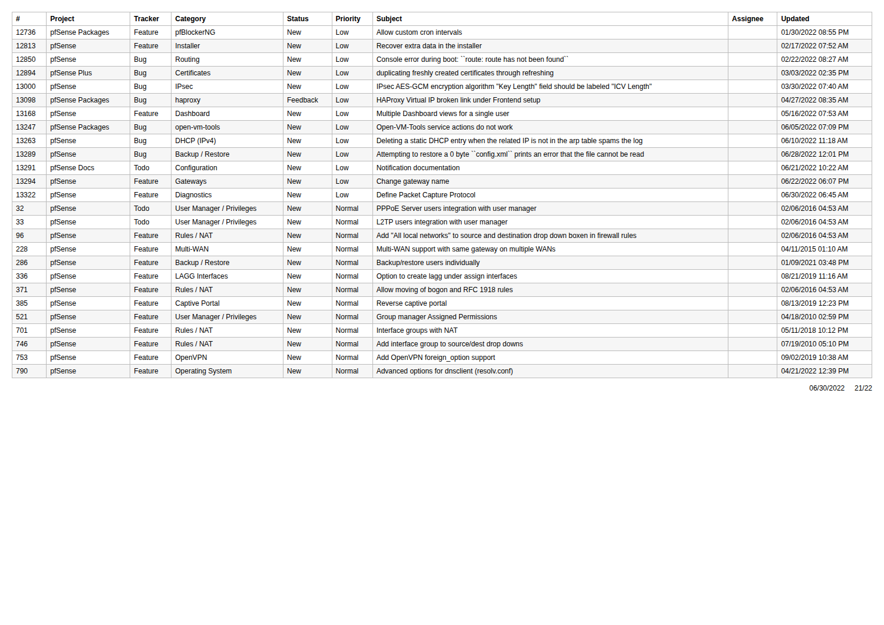| # | Project | Tracker | Category | Status | Priority | Subject | Assignee | Updated |
| --- | --- | --- | --- | --- | --- | --- | --- | --- |
| 12736 | pfSense Packages | Feature | pfBlockerNG | New | Low | Allow custom cron intervals | | 01/30/2022 08:55 PM |
| 12813 | pfSense | Feature | Installer | New | Low | Recover extra data in the installer | | 02/17/2022 07:52 AM |
| 12850 | pfSense | Bug | Routing | New | Low | Console error during boot: ``route: route has not been found`` | | 02/22/2022 08:27 AM |
| 12894 | pfSense Plus | Bug | Certificates | New | Low | duplicating freshly created certificates through refreshing | | 03/03/2022 02:35 PM |
| 13000 | pfSense | Bug | IPsec | New | Low | IPsec AES-GCM encryption algorithm "Key Length" field should be labeled "ICV Length" | | 03/30/2022 07:40 AM |
| 13098 | pfSense Packages | Bug | haproxy | Feedback | Low | HAProxy Virtual IP broken link under Frontend setup | | 04/27/2022 08:35 AM |
| 13168 | pfSense | Feature | Dashboard | New | Low | Multiple Dashboard views for a single user | | 05/16/2022 07:53 AM |
| 13247 | pfSense Packages | Bug | open-vm-tools | New | Low | Open-VM-Tools service actions do not work | | 06/05/2022 07:09 PM |
| 13263 | pfSense | Bug | DHCP (IPv4) | New | Low | Deleting a static DHCP entry when the related IP is not in the arp table spams the log | | 06/10/2022 11:18 AM |
| 13289 | pfSense | Bug | Backup / Restore | New | Low | Attempting to restore a 0 byte ``config.xml`` prints an error that the file cannot be read | | 06/28/2022 12:01 PM |
| 13291 | pfSense Docs | Todo | Configuration | New | Low | Notification documentation | | 06/21/2022 10:22 AM |
| 13294 | pfSense | Feature | Gateways | New | Low | Change gateway name | | 06/22/2022 06:07 PM |
| 13322 | pfSense | Feature | Diagnostics | New | Low | Define Packet Capture Protocol | | 06/30/2022 06:45 AM |
| 32 | pfSense | Todo | User Manager / Privileges | New | Normal | PPPoE Server users integration with user manager | | 02/06/2016 04:53 AM |
| 33 | pfSense | Todo | User Manager / Privileges | New | Normal | L2TP users integration with user manager | | 02/06/2016 04:53 AM |
| 96 | pfSense | Feature | Rules / NAT | New | Normal | Add "All local networks" to source and destination drop down boxen in firewall rules | | 02/06/2016 04:53 AM |
| 228 | pfSense | Feature | Multi-WAN | New | Normal | Multi-WAN support with same gateway on multiple WANs | | 04/11/2015 01:10 AM |
| 286 | pfSense | Feature | Backup / Restore | New | Normal | Backup/restore users individually | | 01/09/2021 03:48 PM |
| 336 | pfSense | Feature | LAGG Interfaces | New | Normal | Option to create lagg under assign interfaces | | 08/21/2019 11:16 AM |
| 371 | pfSense | Feature | Rules / NAT | New | Normal | Allow moving of bogon and RFC 1918 rules | | 02/06/2016 04:53 AM |
| 385 | pfSense | Feature | Captive Portal | New | Normal | Reverse captive portal | | 08/13/2019 12:23 PM |
| 521 | pfSense | Feature | User Manager / Privileges | New | Normal | Group manager Assigned Permissions | | 04/18/2010 02:59 PM |
| 701 | pfSense | Feature | Rules / NAT | New | Normal | Interface groups with NAT | | 05/11/2018 10:12 PM |
| 746 | pfSense | Feature | Rules / NAT | New | Normal | Add interface group to source/dest drop downs | | 07/19/2010 05:10 PM |
| 753 | pfSense | Feature | OpenVPN | New | Normal | Add OpenVPN foreign_option support | | 09/02/2019 10:38 AM |
| 790 | pfSense | Feature | Operating System | New | Normal | Advanced options for dnsclient (resolv.conf) | | 04/21/2022 12:39 PM |
06/30/2022 21/22